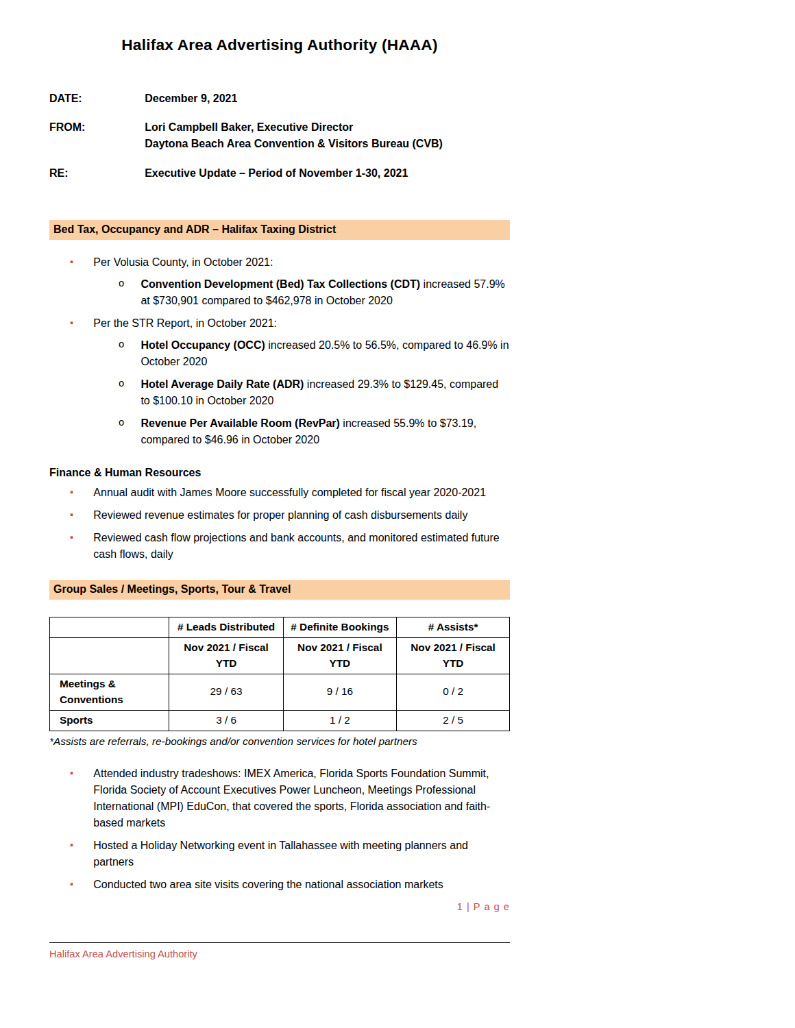Halifax Area Advertising Authority (HAAA)
| DATE: | December 9, 2021 |
| FROM: | Lori Campbell Baker, Executive Director Daytona Beach Area Convention & Visitors Bureau (CVB) |
| RE: | Executive Update – Period of November 1-30, 2021 |
Bed Tax, Occupancy and ADR – Halifax Taxing District
Per Volusia County, in October 2021:
Convention Development (Bed) Tax Collections (CDT) increased 57.9% at $730,901 compared to $462,978 in October 2020
Per the STR Report, in October 2021:
Hotel Occupancy (OCC) increased 20.5% to 56.5%, compared to 46.9% in October 2020
Hotel Average Daily Rate (ADR) increased 29.3% to $129.45, compared to $100.10 in October 2020
Revenue Per Available Room (RevPar) increased 55.9% to $73.19, compared to $46.96 in October 2020
Finance & Human Resources
Annual audit with James Moore successfully completed for fiscal year 2020-2021
Reviewed revenue estimates for proper planning of cash disbursements daily
Reviewed cash flow projections and bank accounts, and monitored estimated future cash flows, daily
Group Sales / Meetings, Sports, Tour & Travel
| | # Leads Distributed | # Definite Bookings | # Assists* |
| | Nov 2021 / Fiscal YTD | Nov 2021 / Fiscal YTD | Nov 2021 / Fiscal YTD |
| Meetings & Conventions | 29 / 63 | 9 / 16 | 0 / 2 |
| Sports | 3 / 6 | 1 / 2 | 2 / 5 |
*Assists are referrals, re-bookings and/or convention services for hotel partners
Attended industry tradeshows: IMEX America, Florida Sports Foundation Summit, Florida Society of Account Executives Power Luncheon, Meetings Professional International (MPI) EduCon, that covered the sports, Florida association and faith-based markets
Hosted a Holiday Networking event in Tallahassee with meeting planners and partners
Conducted two area site visits covering the national association markets
1 | P a g e
Halifax Area Advertising Authority